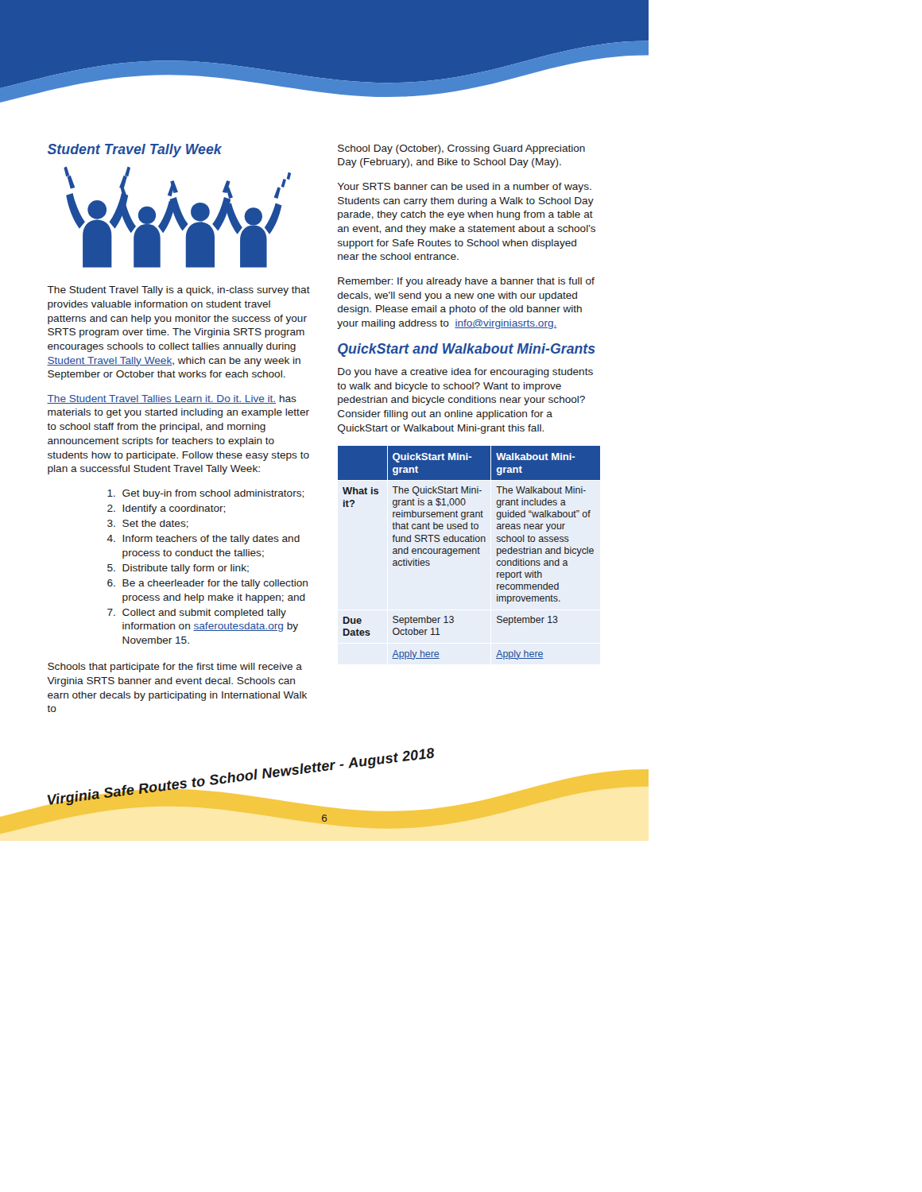Virginia Safe Routes to School Newsletter - August 2018
6
Student Travel Tally Week
The Student Travel Tally is a quick, in-class survey that provides valuable information on student travel patterns and can help you monitor the success of your SRTS program over time. The Virginia SRTS program encourages schools to collect tallies annually during Student Travel Tally Week, which can be any week in September or October that works for each school.
The Student Travel Tallies Learn it. Do it. Live it. has materials to get you started including an example letter to school staff from the principal, and morning announcement scripts for teachers to explain to students how to participate. Follow these easy steps to plan a successful Student Travel Tally Week:
Get buy-in from school administrators;
Identify a coordinator;
Set the dates;
Inform teachers of the tally dates and process to conduct the tallies;
Distribute tally form or link;
Be a cheerleader for the tally collection process and help make it happen; and
Collect and submit completed tally information on saferoutesdata.org by November 15.
Schools that participate for the first time will receive a Virginia SRTS banner and event decal. Schools can earn other decals by participating in International Walk to
School Day (October), Crossing Guard Appreciation Day (February), and Bike to School Day (May).
Your SRTS banner can be used in a number of ways. Students can carry them during a Walk to School Day parade, they catch the eye when hung from a table at an event, and they make a statement about a school's support for Safe Routes to School when displayed near the school entrance.
Remember: If you already have a banner that is full of decals, we'll send you a new one with our updated design. Please email a photo of the old banner with your mailing address to info@virginiasrts.org.
QuickStart and Walkabout Mini-Grants
Do you have a creative idea for encouraging students to walk and bicycle to school? Want to improve pedestrian and bicycle conditions near your school? Consider filling out an online application for a QuickStart or Walkabout Mini-grant this fall.
| | QuickStart Mini-grant | Walkabout Mini-grant |
| --- | --- | --- |
| What is it? | The QuickStart Mini-grant is a $1,000 reimbursement grant that cant be used to fund SRTS education and encouragement activities | The Walkabout Mini-grant includes a guided “walkabout” of areas near your school to assess pedestrian and bicycle conditions and a report with recommended improvements. |
| Due Dates | September 13 October 11 | September 13 |
| | Apply here | Apply here |